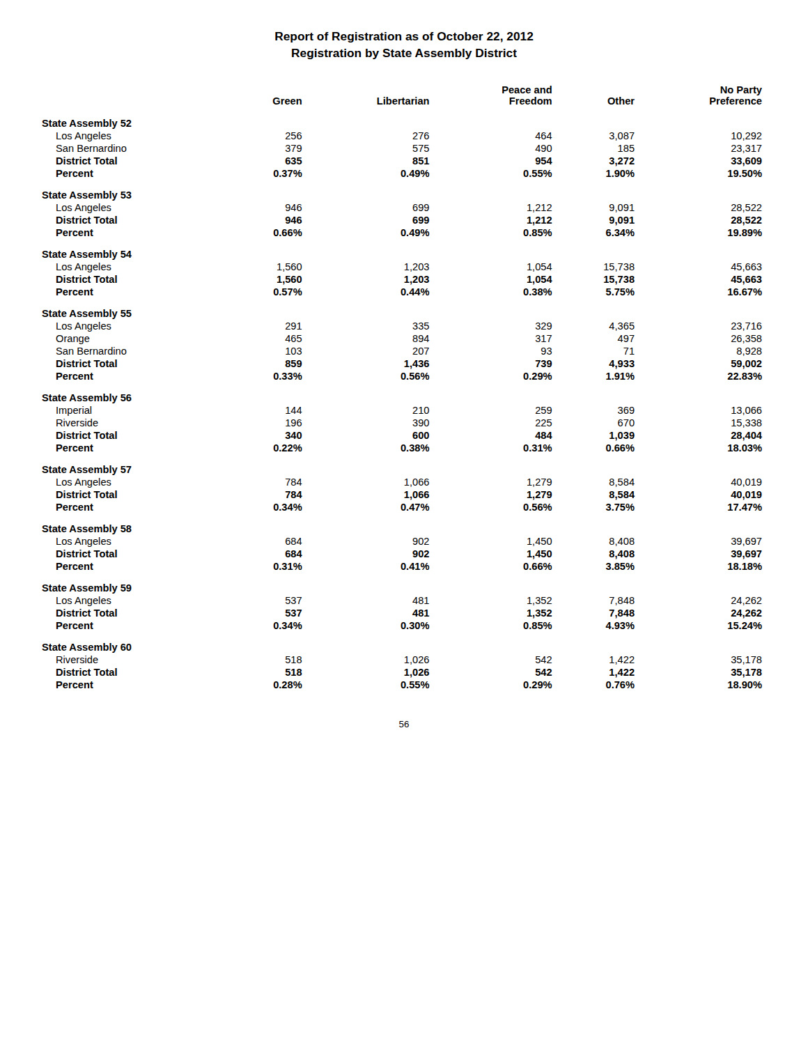Report of Registration as of October 22, 2012
Registration by State Assembly District
| | Green | Libertarian | Peace and Freedom | Other | No Party Preference |
| --- | --- | --- | --- | --- | --- |
| State Assembly 52 |
| Los Angeles | 256 | 276 | 464 | 3,087 | 10,292 |
| San Bernardino | 379 | 575 | 490 | 185 | 23,317 |
| District Total | 635 | 851 | 954 | 3,272 | 33,609 |
| Percent | 0.37% | 0.49% | 0.55% | 1.90% | 19.50% |
| State Assembly 53 |
| Los Angeles | 946 | 699 | 1,212 | 9,091 | 28,522 |
| District Total | 946 | 699 | 1,212 | 9,091 | 28,522 |
| Percent | 0.66% | 0.49% | 0.85% | 6.34% | 19.89% |
| State Assembly 54 |
| Los Angeles | 1,560 | 1,203 | 1,054 | 15,738 | 45,663 |
| District Total | 1,560 | 1,203 | 1,054 | 15,738 | 45,663 |
| Percent | 0.57% | 0.44% | 0.38% | 5.75% | 16.67% |
| State Assembly 55 |
| Los Angeles | 291 | 335 | 329 | 4,365 | 23,716 |
| Orange | 465 | 894 | 317 | 497 | 26,358 |
| San Bernardino | 103 | 207 | 93 | 71 | 8,928 |
| District Total | 859 | 1,436 | 739 | 4,933 | 59,002 |
| Percent | 0.33% | 0.56% | 0.29% | 1.91% | 22.83% |
| State Assembly 56 |
| Imperial | 144 | 210 | 259 | 369 | 13,066 |
| Riverside | 196 | 390 | 225 | 670 | 15,338 |
| District Total | 340 | 600 | 484 | 1,039 | 28,404 |
| Percent | 0.22% | 0.38% | 0.31% | 0.66% | 18.03% |
| State Assembly 57 |
| Los Angeles | 784 | 1,066 | 1,279 | 8,584 | 40,019 |
| District Total | 784 | 1,066 | 1,279 | 8,584 | 40,019 |
| Percent | 0.34% | 0.47% | 0.56% | 3.75% | 17.47% |
| State Assembly 58 |
| Los Angeles | 684 | 902 | 1,450 | 8,408 | 39,697 |
| District Total | 684 | 902 | 1,450 | 8,408 | 39,697 |
| Percent | 0.31% | 0.41% | 0.66% | 3.85% | 18.18% |
| State Assembly 59 |
| Los Angeles | 537 | 481 | 1,352 | 7,848 | 24,262 |
| District Total | 537 | 481 | 1,352 | 7,848 | 24,262 |
| Percent | 0.34% | 0.30% | 0.85% | 4.93% | 15.24% |
| State Assembly 60 |
| Riverside | 518 | 1,026 | 542 | 1,422 | 35,178 |
| District Total | 518 | 1,026 | 542 | 1,422 | 35,178 |
| Percent | 0.28% | 0.55% | 0.29% | 0.76% | 18.90% |
56